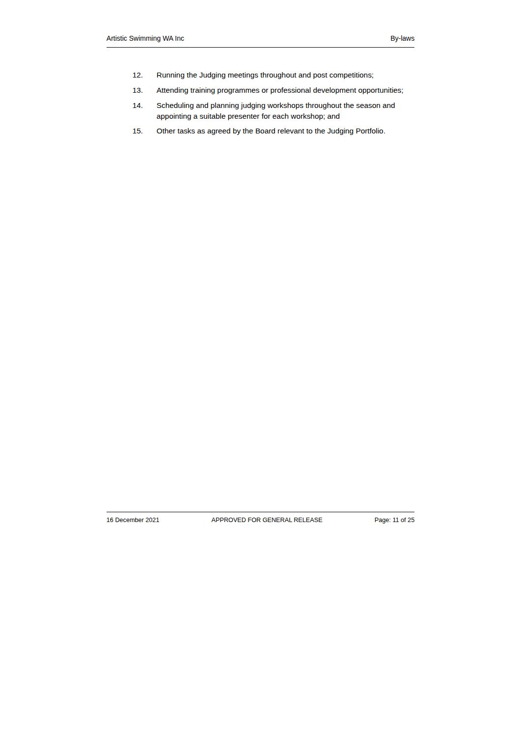Artistic Swimming WA Inc
By-laws
12. Running the Judging meetings throughout and post competitions;
13. Attending training programmes or professional development opportunities;
14. Scheduling and planning judging workshops throughout the season and appointing a suitable presenter for each workshop; and
15. Other tasks as agreed by the Board relevant to the Judging Portfolio.
16 December 2021
APPROVED FOR GENERAL RELEASE
Page: 11 of 25